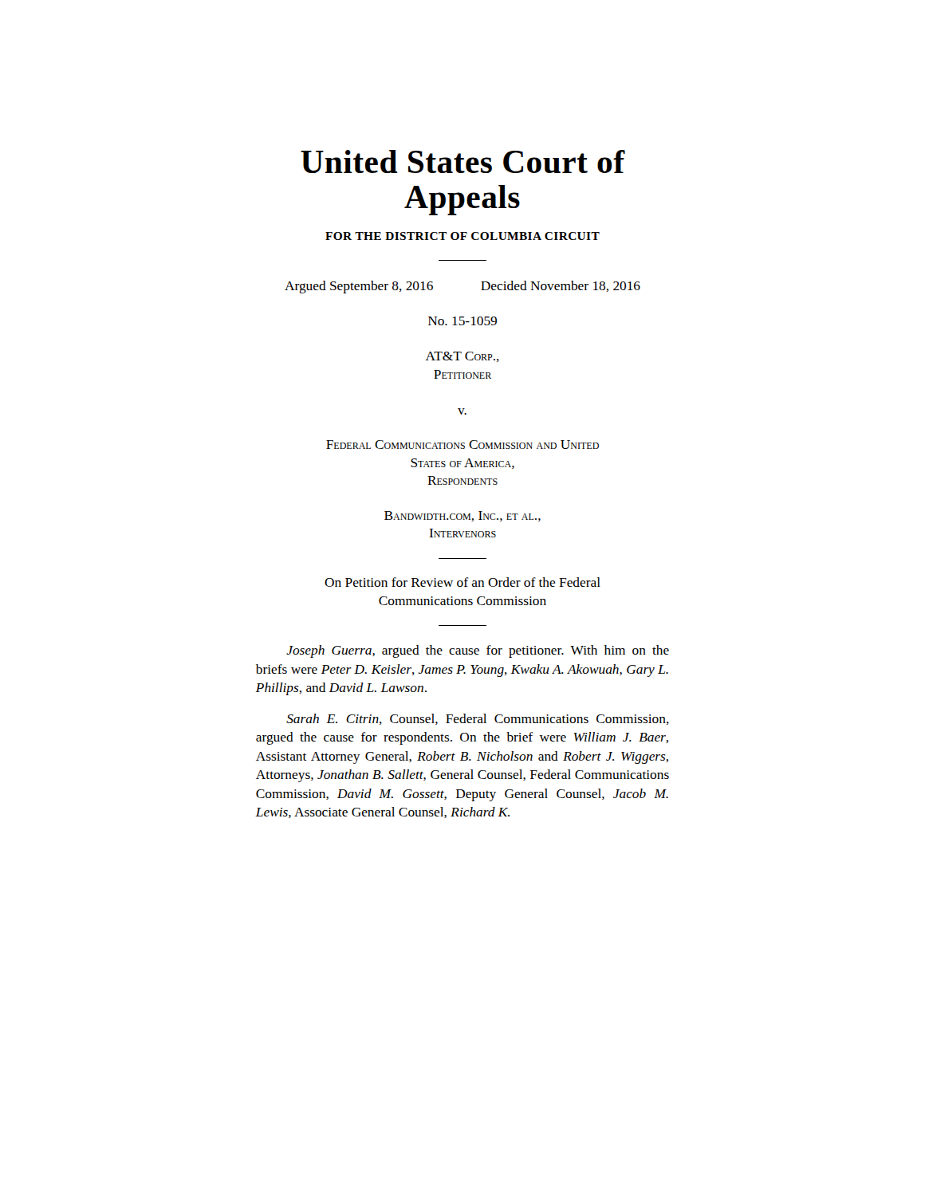United States Court of Appeals
FOR THE DISTRICT OF COLUMBIA CIRCUIT
Argued September 8, 2016 Decided November 18, 2016
No. 15-1059
AT&T Corp.,
Petitioner
v.
Federal Communications Commission and United
States of America,
Respondents
Bandwidth.com, Inc., et al.,
Intervenors
On Petition for Review of an Order of the Federal
Communications Commission
Joseph Guerra, argued the cause for petitioner. With him on the briefs were Peter D. Keisler, James P. Young, Kwaku A. Akowuah, Gary L. Phillips, and David L. Lawson.
Sarah E. Citrin, Counsel, Federal Communications Commission, argued the cause for respondents. On the brief were William J. Baer, Assistant Attorney General, Robert B. Nicholson and Robert J. Wiggers, Attorneys, Jonathan B. Sallett, General Counsel, Federal Communications Commission, David M. Gossett, Deputy General Counsel, Jacob M. Lewis, Associate General Counsel, Richard K.